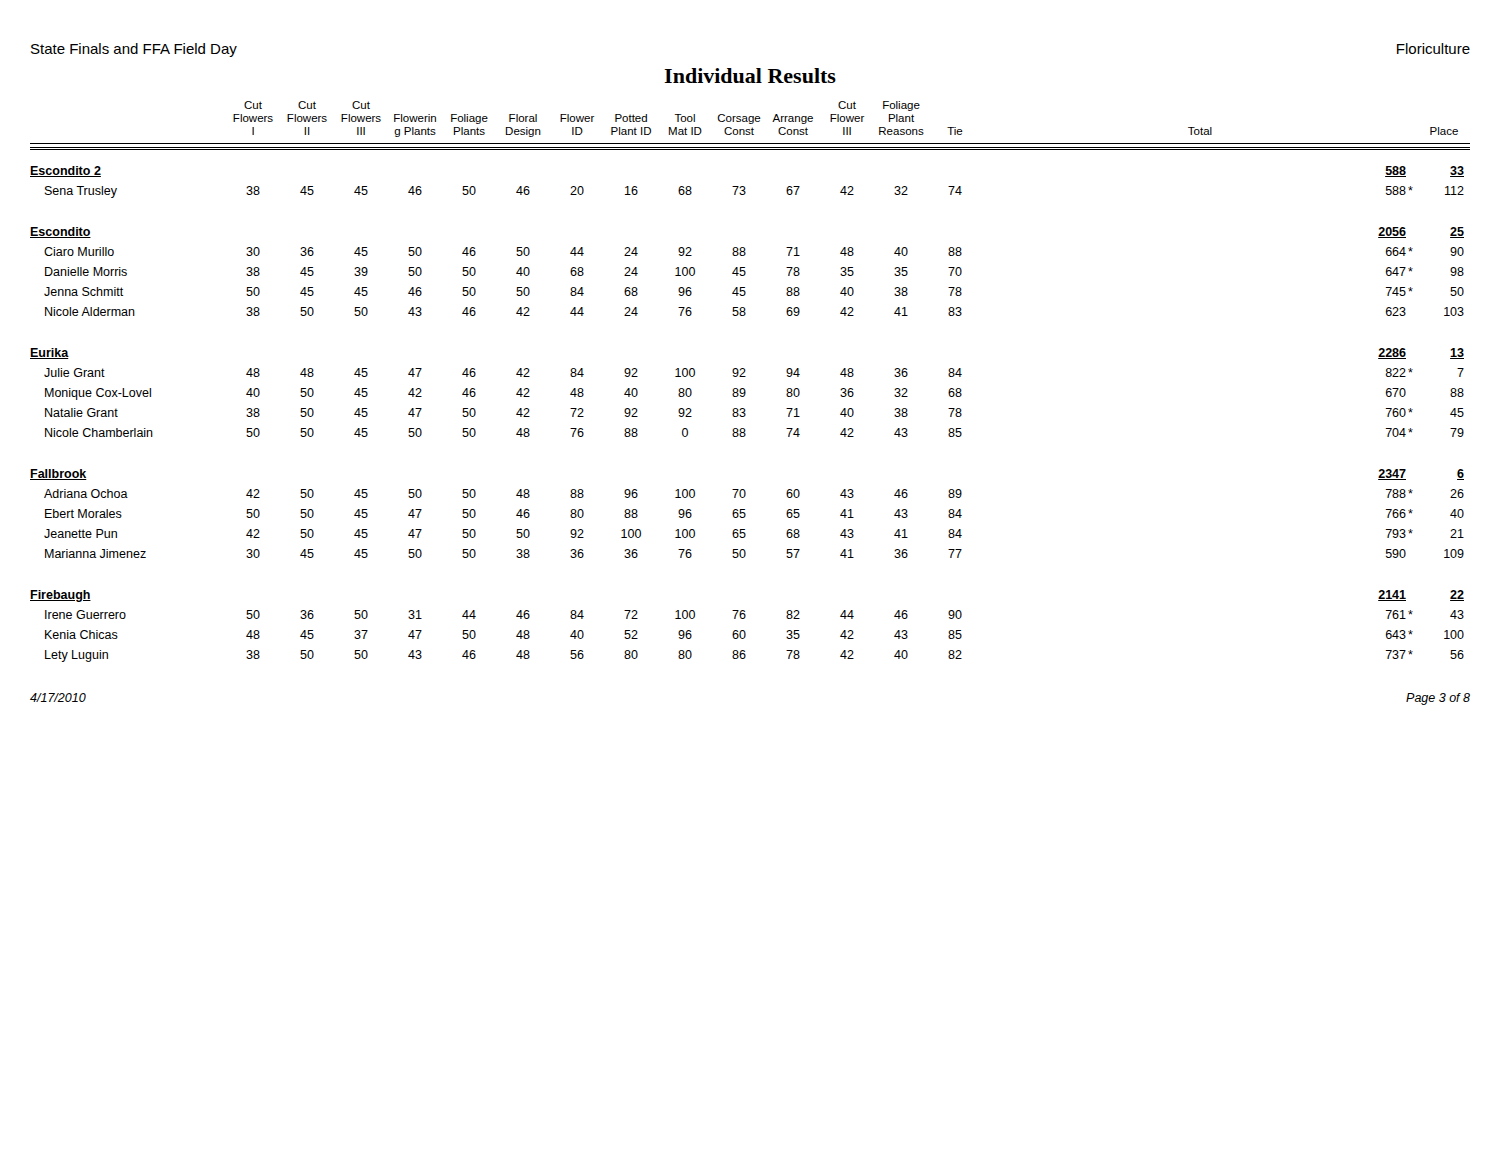State Finals and FFA Field Day Floriculture
Individual Results
| | Cut Flowers I | Cut Flowers II | Cut Flowers III | Flowerin g Plants | Foliage Plants | Floral Design | Flower ID | Potted Plant ID | Tool Mat ID | Corsage Const | Arrange Const | Cut Flower III | Foliage Plant Reasons | Tie | Total | Place |
| --- | --- | --- | --- | --- | --- | --- | --- | --- | --- | --- | --- | --- | --- | --- | --- | --- |
| Escondito 2 | | 588 | | 33 |
| Sena Trusley | 38 | 45 | 45 | 46 | 50 | 46 | 20 | 16 | 68 | 73 | 67 | 42 | 32 | 74 | 588 | * | 112 |
| Escondito | | 2056 | | 25 |
| Ciaro Murillo | 30 | 36 | 45 | 50 | 46 | 50 | 44 | 24 | 92 | 88 | 71 | 48 | 40 | 88 | 664 | * | 90 |
| Danielle Morris | 38 | 45 | 39 | 50 | 50 | 40 | 68 | 24 | 100 | 45 | 78 | 35 | 35 | 70 | 647 | * | 98 |
| Jenna Schmitt | 50 | 45 | 45 | 46 | 50 | 50 | 84 | 68 | 96 | 45 | 88 | 40 | 38 | 78 | 745 | * | 50 |
| Nicole Alderman | 38 | 50 | 50 | 43 | 46 | 42 | 44 | 24 | 76 | 58 | 69 | 42 | 41 | 83 | 623 | | 103 |
| Eurika | | 2286 | | 13 |
| Julie Grant | 48 | 48 | 45 | 47 | 46 | 42 | 84 | 92 | 100 | 92 | 94 | 48 | 36 | 84 | 822 | * | 7 |
| Monique Cox-Lovel | 40 | 50 | 45 | 42 | 46 | 42 | 48 | 40 | 80 | 89 | 80 | 36 | 32 | 68 | 670 | | 88 |
| Natalie Grant | 38 | 50 | 45 | 47 | 50 | 42 | 72 | 92 | 92 | 83 | 71 | 40 | 38 | 78 | 760 | * | 45 |
| Nicole Chamberlain | 50 | 50 | 45 | 50 | 50 | 48 | 76 | 88 | 0 | 88 | 74 | 42 | 43 | 85 | 704 | * | 79 |
| Fallbrook | | 2347 | | 6 |
| Adriana Ochoa | 42 | 50 | 45 | 50 | 50 | 48 | 88 | 96 | 100 | 70 | 60 | 43 | 46 | 89 | 788 | * | 26 |
| Ebert Morales | 50 | 50 | 45 | 47 | 50 | 46 | 80 | 88 | 96 | 65 | 65 | 41 | 43 | 84 | 766 | * | 40 |
| Jeanette Pun | 42 | 50 | 45 | 47 | 50 | 50 | 92 | 100 | 100 | 65 | 68 | 43 | 41 | 84 | 793 | * | 21 |
| Marianna Jimenez | 30 | 45 | 45 | 50 | 50 | 38 | 36 | 36 | 76 | 50 | 57 | 41 | 36 | 77 | 590 | | 109 |
| Firebaugh | | 2141 | | 22 |
| Irene Guerrero | 50 | 36 | 50 | 31 | 44 | 46 | 84 | 72 | 100 | 76 | 82 | 44 | 46 | 90 | 761 | * | 43 |
| Kenia Chicas | 48 | 45 | 37 | 47 | 50 | 48 | 40 | 52 | 96 | 60 | 35 | 42 | 43 | 85 | 643 | * | 100 |
| Lety Luguin | 38 | 50 | 50 | 43 | 46 | 48 | 56 | 80 | 80 | 86 | 78 | 42 | 40 | 82 | 737 | * | 56 |
4/17/2010 Page 3 of 8